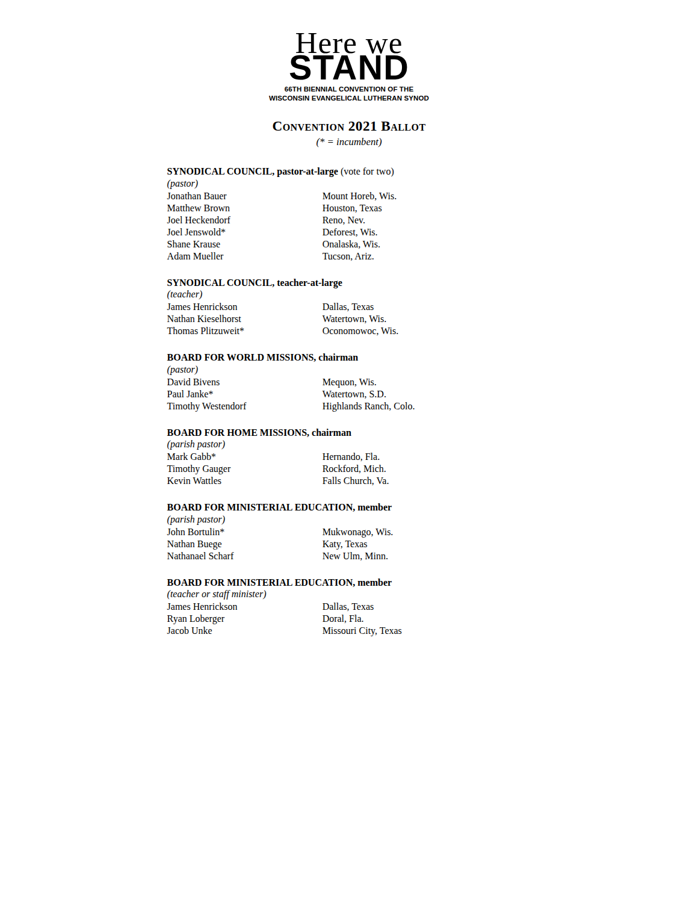Here we
STAND
66th Biennial Convention of the
Wisconsin Evangelical Lutheran Synod
Convention 2021 Ballot
(* = incumbent)
SYNODICAL COUNCIL, pastor-at-large (vote for two)
(pastor)
| Jonathan Bauer | Mount Horeb, Wis. |
| Matthew Brown | Houston, Texas |
| Joel Heckendorf | Reno, Nev. |
| Joel Jenswold* | Deforest, Wis. |
| Shane Krause | Onalaska, Wis. |
| Adam Mueller | Tucson, Ariz. |
SYNODICAL COUNCIL, teacher-at-large
(teacher)
| James Henrickson | Dallas, Texas |
| Nathan Kieselhorst | Watertown, Wis. |
| Thomas Plitzuweit* | Oconomowoc, Wis. |
BOARD FOR WORLD MISSIONS, chairman
(pastor)
| David Bivens | Mequon, Wis. |
| Paul Janke* | Watertown, S.D. |
| Timothy Westendorf | Highlands Ranch, Colo. |
BOARD FOR HOME MISSIONS, chairman
(parish pastor)
| Mark Gabb* | Hernando, Fla. |
| Timothy Gauger | Rockford, Mich. |
| Kevin Wattles | Falls Church, Va. |
BOARD FOR MINISTERIAL EDUCATION, member
(parish pastor)
| John Bortulin* | Mukwonago, Wis. |
| Nathan Buege | Katy, Texas |
| Nathanael Scharf | New Ulm, Minn. |
BOARD FOR MINISTERIAL EDUCATION, member
(teacher or staff minister)
| James Henrickson | Dallas, Texas |
| Ryan Loberger | Doral, Fla. |
| Jacob Unke | Missouri City, Texas |